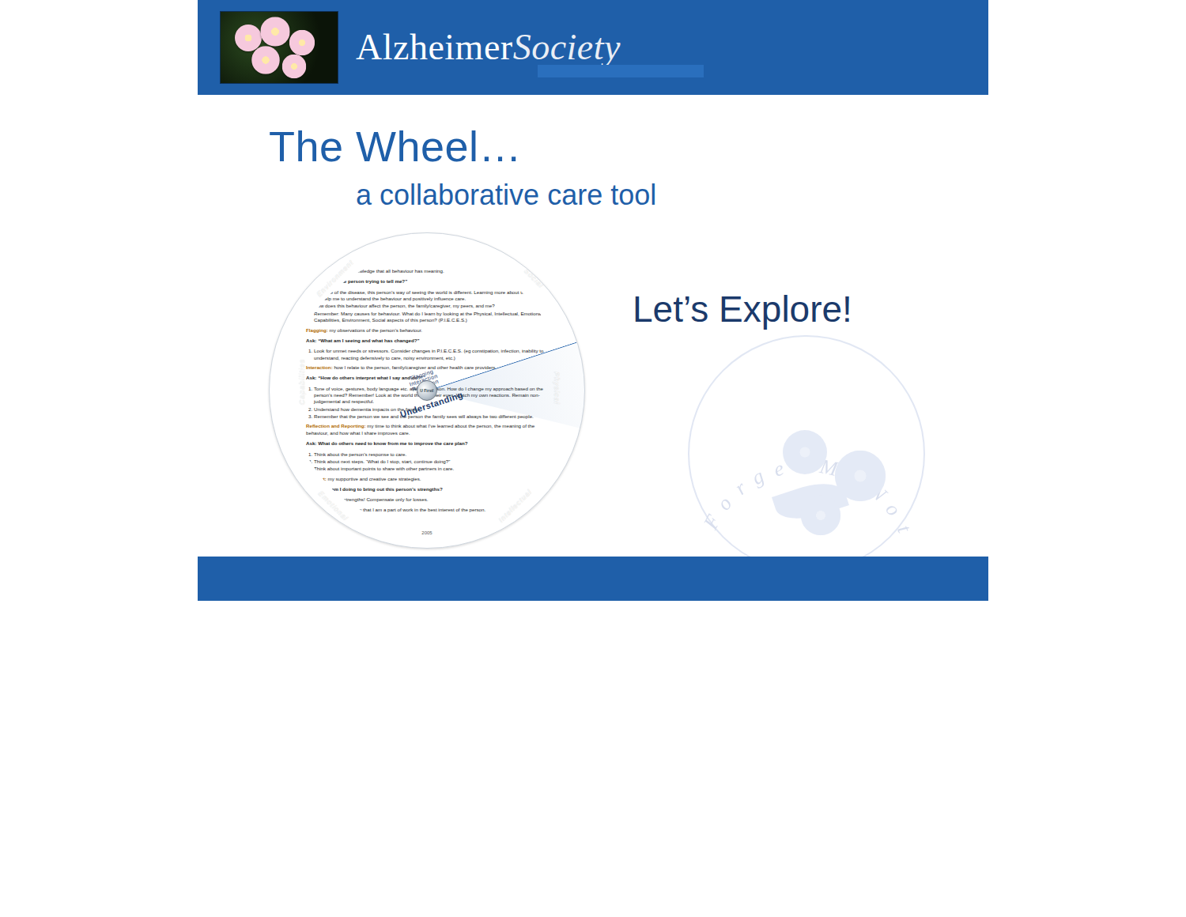AlzheimerSociety
The Wheel…
a collaborative care tool
Understanding: my knowledge that all behaviour has meaning.
Ask: “What is the person trying to tell me?”
Because of the disease, this person’s way of seeing the world is different. Learning more about the person will help me to understand the behaviour and positively influence care.
How does this behaviour affect the person, the family/caregiver, my peers, and me?
Remember: Many causes for behaviour. What do I learn by looking at the Physical, Intellectual, Emotional, Capabilities, Environment, Social aspects of this person? (P.I.E.C.E.S.)
Flagging: my observations of the person’s behaviour.
Ask: “What am I seeing and what has changed?”
Look for unmet needs or stressors. Consider changes in P.I.E.C.E.S. (eg constipation, infection, inability to understand, reacting defensively to care, noisy environment, etc.)
Interaction: how I relate to the person, family/caregiver and other health care providers.
Ask: “How do others interpret what I say and do?”
Tone of voice, gestures, body language etc. affects a person. How do I change my approach based on the person’s need? Remember! Look at the world through their eyes. Watch my own reactions. Remain non-judgemental and respectful.
Understand how dementia impacts on the family.
Remember that the person we see and the person the family sees will always be two different people.
Reflection and Reporting: my time to think about what I’ve learned about the person, the meaning of the behaviour, and how what I share improves care.
Ask: What do others need to know from me to improve the care plan?
Think about the person’s response to care.
Think about next steps. “What do I stop, start, continue doing?”
Think about important points to share with other partners in care.
Support: my supportive and creative care strategies.
Ask: What am I doing to bring out this person’s strengths?
Focus on the strengths! Compensate only for losses.
Team: how the care team that I am a part of work in the best interest of the person.
Ask: What can we do together?
Think about the team support you need.
Contribute by sharing observations with others.
Understand all behaviour has meaning.
Flagging Interaction Reflection Support Team Understanding
U First!
Environment Social Physical Intellectual Emotional Capabilities 2005
Let’s Explore!
F o r g e t M e N o t